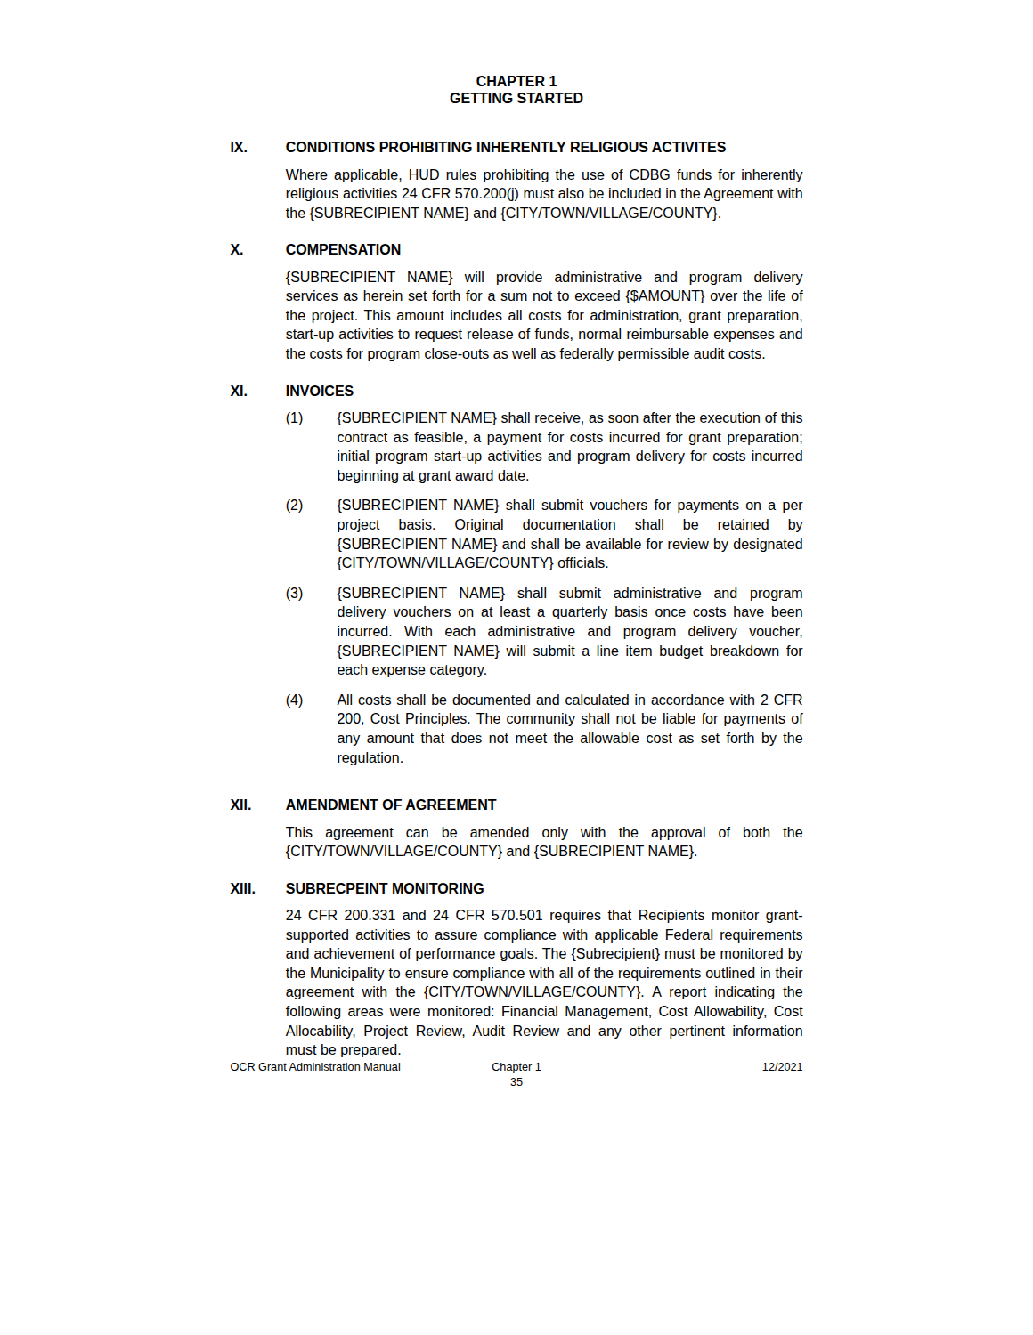CHAPTER 1
GETTING STARTED
IX.
CONDITIONS PROHIBITING INHERENTLY RELIGIOUS ACTIVITES
Where applicable, HUD rules prohibiting the use of CDBG funds for inherently religious activities 24 CFR 570.200(j) must also be included in the Agreement with the {SUBRECIPIENT NAME} and {CITY/TOWN/VILLAGE/COUNTY}.
X.
COMPENSATION
{SUBRECIPIENT NAME} will provide administrative and program delivery services as herein set forth for a sum not to exceed {$AMOUNT} over the life of the project. This amount includes all costs for administration, grant preparation, start-up activities to request release of funds, normal reimbursable expenses and the costs for program close-outs as well as federally permissible audit costs.
XI.
INVOICES
(1){SUBRECIPIENT NAME} shall receive, as soon after the execution of this contract as feasible, a payment for costs incurred for grant preparation; initial program start-up activities and program delivery for costs incurred beginning at grant award date.
(2){SUBRECIPIENT NAME} shall submit vouchers for payments on a per project basis. Original documentation shall be retained by {SUBRECIPIENT NAME} and shall be available for review by designated {CITY/TOWN/VILLAGE/COUNTY} officials.
(3){SUBRECIPIENT NAME} shall submit administrative and program delivery vouchers on at least a quarterly basis once costs have been incurred. With each administrative and program delivery voucher, {SUBRECIPIENT NAME} will submit a line item budget breakdown for each expense category.
(4) All costs shall be documented and calculated in accordance with 2 CFR 200, Cost Principles. The community shall not be liable for payments of any amount that does not meet the allowable cost as set forth by the regulation.
XII.
AMENDMENT OF AGREEMENT
This agreement can be amended only with the approval of both the {CITY/TOWN/VILLAGE/COUNTY} and {SUBRECIPIENT NAME}.
XIII.
SUBRECPEINT MONITORING
24 CFR 200.331 and 24 CFR 570.501 requires that Recipients monitor grant-supported activities to assure compliance with applicable Federal requirements and achievement of performance goals. The {Subrecipient} must be monitored by the Municipality to ensure compliance with all of the requirements outlined in their agreement with the {CITY/TOWN/VILLAGE/COUNTY}. A report indicating the following areas were monitored: Financial Management, Cost Allowability, Cost Allocability, Project Review, Audit Review and any other pertinent information must be prepared.
OCR Grant Administration Manual
Chapter 1
35
12/2021